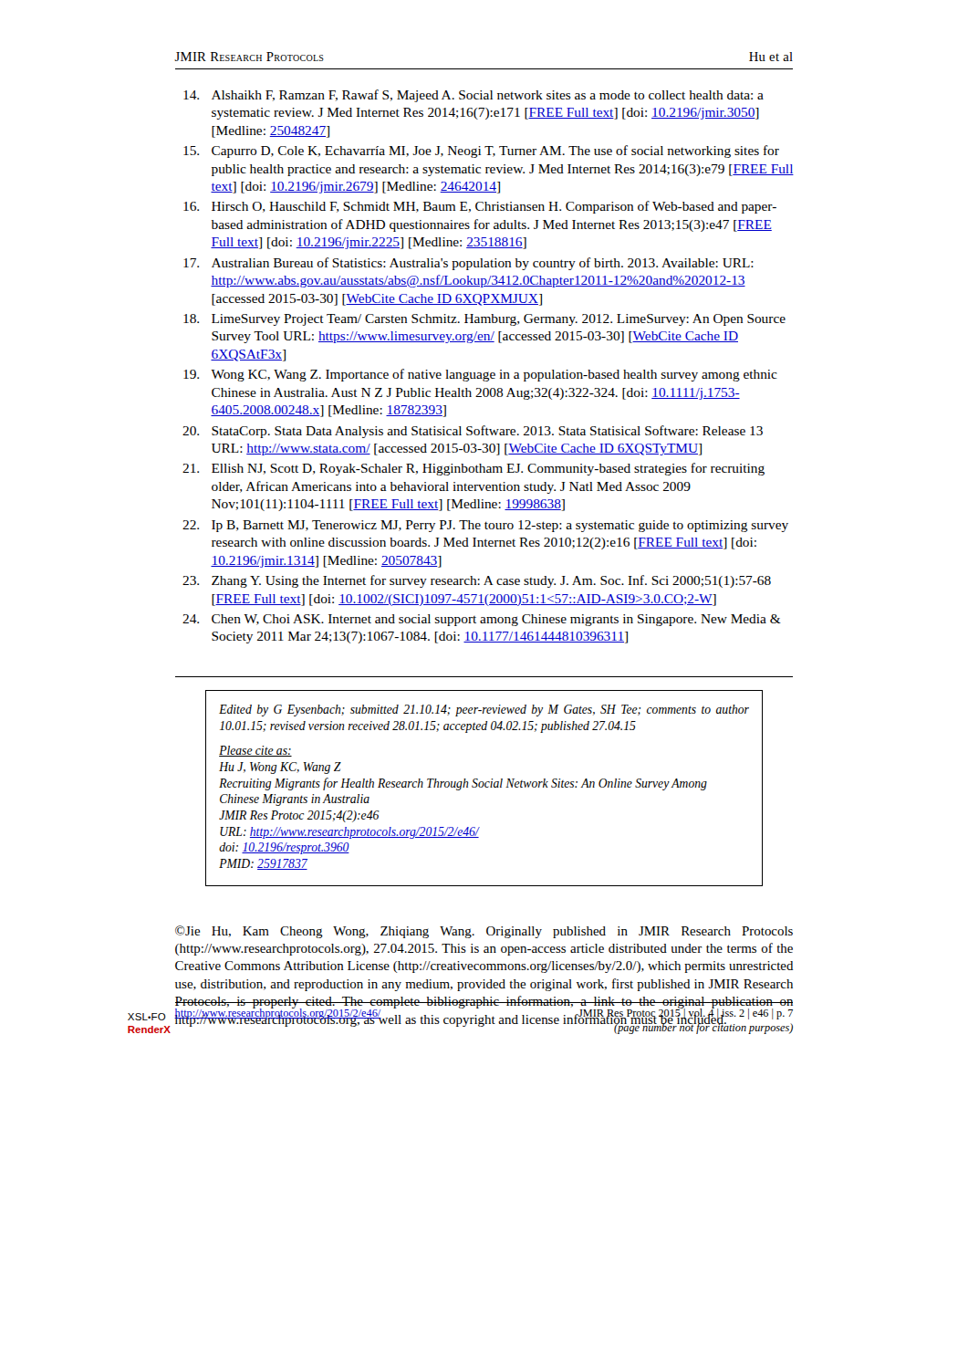JMIR Research Protocols
Hu et al
14. Alshaikh F, Ramzan F, Rawaf S, Majeed A. Social network sites as a mode to collect health data: a systematic review. J Med Internet Res 2014;16(7):e171 [FREE Full text] [doi: 10.2196/jmir.3050] [Medline: 25048247]
15. Capurro D, Cole K, Echavarría MI, Joe J, Neogi T, Turner AM. The use of social networking sites for public health practice and research: a systematic review. J Med Internet Res 2014;16(3):e79 [FREE Full text] [doi: 10.2196/jmir.2679] [Medline: 24642014]
16. Hirsch O, Hauschild F, Schmidt MH, Baum E, Christiansen H. Comparison of Web-based and paper-based administration of ADHD questionnaires for adults. J Med Internet Res 2013;15(3):e47 [FREE Full text] [doi: 10.2196/jmir.2225] [Medline: 23518816]
17. Australian Bureau of Statistics: Australia's population by country of birth. 2013. Available: URL: http://www.abs.gov.au/ausstats/abs@.nsf/Lookup/3412.0Chapter12011-12%20and%202012-13 [accessed 2015-03-30] [WebCite Cache ID 6XQPXMJUX]
18. LimeSurvey Project Team/ Carsten Schmitz. Hamburg, Germany. 2012. LimeSurvey: An Open Source Survey Tool URL: https://www.limesurvey.org/en/ [accessed 2015-03-30] [WebCite Cache ID 6XQSAtF3x]
19. Wong KC, Wang Z. Importance of native language in a population-based health survey among ethnic Chinese in Australia. Aust N Z J Public Health 2008 Aug;32(4):322-324. [doi: 10.1111/j.1753-6405.2008.00248.x] [Medline: 18782393]
20. StataCorp. Stata Data Analysis and Statisical Software. 2013. Stata Statisical Software: Release 13 URL: http://www.stata.com/ [accessed 2015-03-30] [WebCite Cache ID 6XQSTyTMU]
21. Ellish NJ, Scott D, Royak-Schaler R, Higginbotham EJ. Community-based strategies for recruiting older, African Americans into a behavioral intervention study. J Natl Med Assoc 2009 Nov;101(11):1104-1111 [FREE Full text] [Medline: 19998638]
22. Ip B, Barnett MJ, Tenerowicz MJ, Perry PJ. The touro 12-step: a systematic guide to optimizing survey research with online discussion boards. J Med Internet Res 2010;12(2):e16 [FREE Full text] [doi: 10.2196/jmir.1314] [Medline: 20507843]
23. Zhang Y. Using the Internet for survey research: A case study. J. Am. Soc. Inf. Sci 2000;51(1):57-68 [FREE Full text] [doi: 10.1002/(SICI)1097-4571(2000)51:1<57::AID-ASI9>3.0.CO;2-W]
24. Chen W, Choi ASK. Internet and social support among Chinese migrants in Singapore. New Media & Society 2011 Mar 24;13(7):1067-1084. [doi: 10.1177/1461444810396311]
Edited by G Eysenbach; submitted 21.10.14; peer-reviewed by M Gates, SH Tee; comments to author 10.01.15; revised version received 28.01.15; accepted 04.02.15; published 27.04.15
Please cite as:
Hu J, Wong KC, Wang Z Recruiting Migrants for Health Research Through Social Network Sites: An Online Survey Among Chinese Migrants in Australia JMIR Res Protoc 2015;4(2):e46 URL: http://www.researchprotocols.org/2015/2/e46/ doi: 10.2196/resprot.3960 PMID: 25917837
©Jie Hu, Kam Cheong Wong, Zhiqiang Wang. Originally published in JMIR Research Protocols (http://www.researchprotocols.org), 27.04.2015. This is an open-access article distributed under the terms of the Creative Commons Attribution License (http://creativecommons.org/licenses/by/2.0/), which permits unrestricted use, distribution, and reproduction in any medium, provided the original work, first published in JMIR Research Protocols, is properly cited. The complete bibliographic information, a link to the original publication on http://www.researchprotocols.org, as well as this copyright and license information must be included.
http://www.researchprotocols.org/2015/2/e46/
JMIR Res Protoc 2015 | vol. 4 | iss. 2 | e46 | p. 7
(page number not for citation purposes)
XSL•FO
RenderX